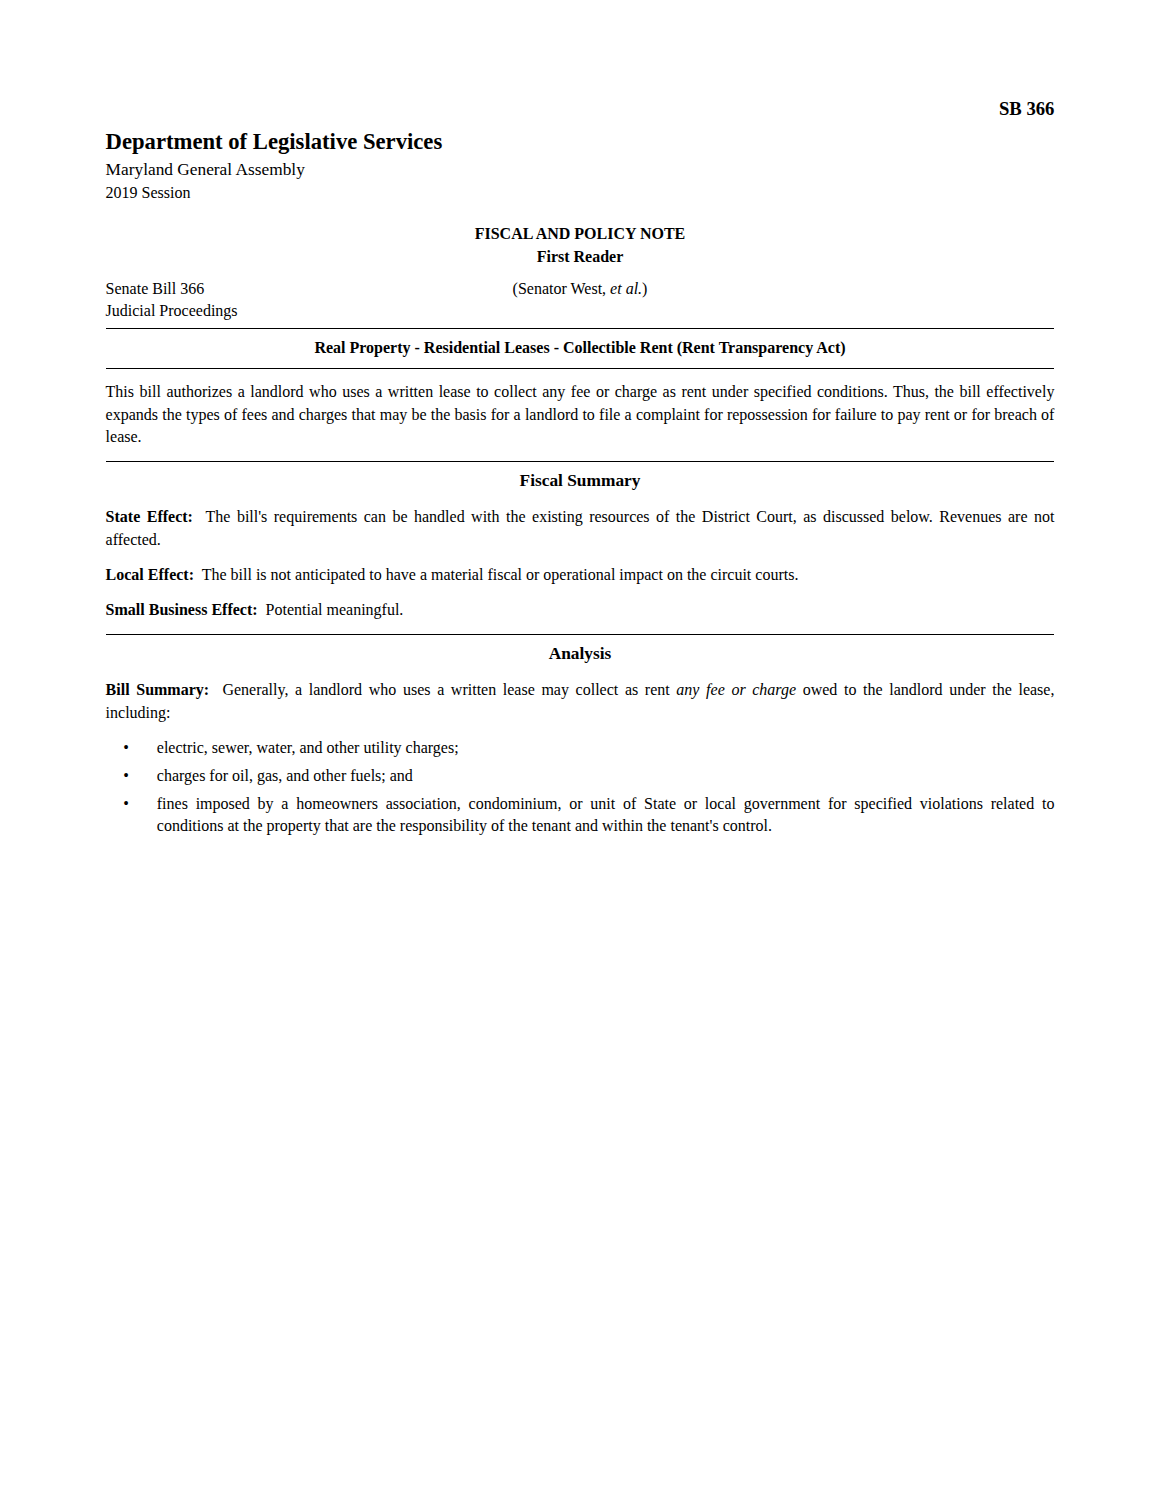SB 366
Department of Legislative Services
Maryland General Assembly
2019 Session
FISCAL AND POLICY NOTE
First Reader
| Senate Bill 366 | (Senator West, et al. ) | |
| Judicial Proceedings | | |
Real Property - Residential Leases - Collectible Rent (Rent Transparency Act)
This bill authorizes a landlord who uses a written lease to collect any fee or charge as rent under specified conditions. Thus, the bill effectively expands the types of fees and charges that may be the basis for a landlord to file a complaint for repossession for failure to pay rent or for breach of lease.
Fiscal Summary
State Effect: The bill's requirements can be handled with the existing resources of the District Court, as discussed below. Revenues are not affected.
Local Effect: The bill is not anticipated to have a material fiscal or operational impact on the circuit courts.
Small Business Effect: Potential meaningful.
Analysis
Bill Summary: Generally, a landlord who uses a written lease may collect as rent any fee or charge owed to the landlord under the lease, including:
electric, sewer, water, and other utility charges;
charges for oil, gas, and other fuels; and
fines imposed by a homeowners association, condominium, or unit of State or local government for specified violations related to conditions at the property that are the responsibility of the tenant and within the tenant's control.